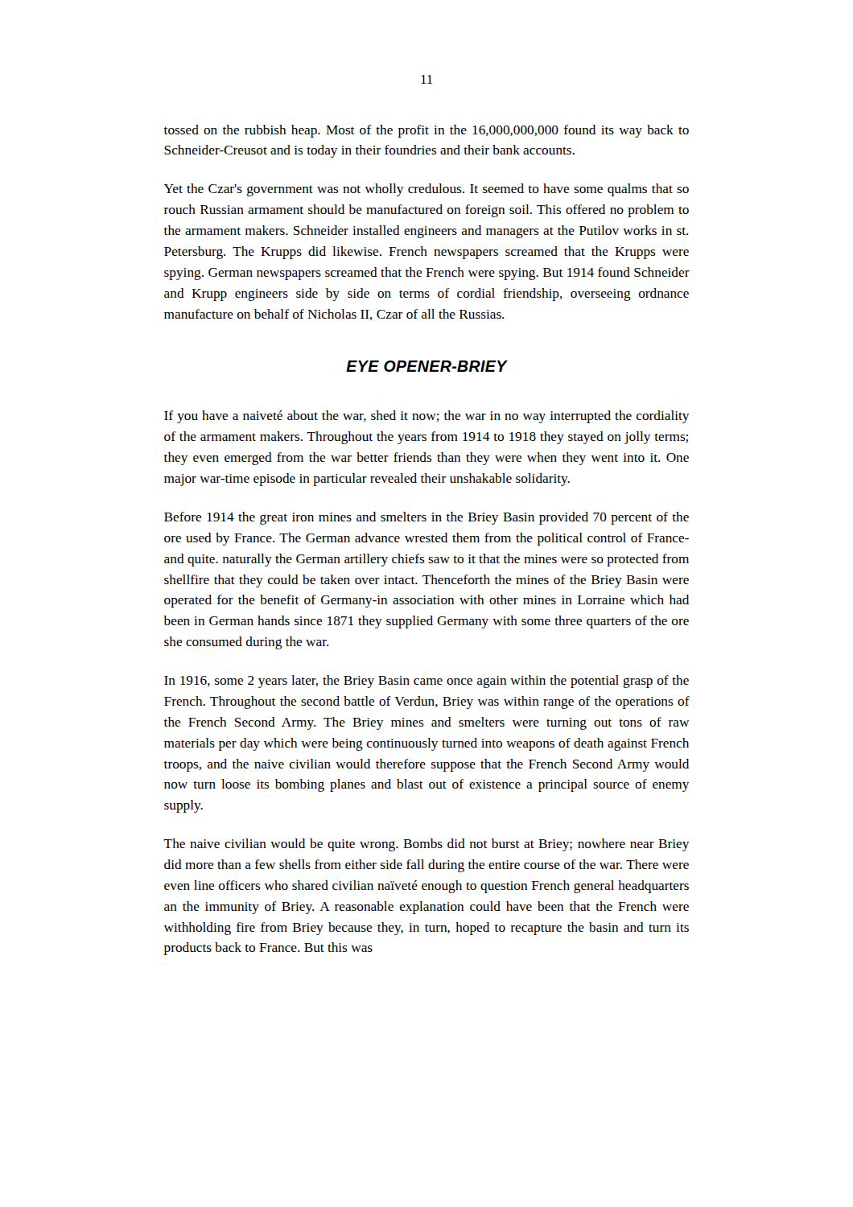11
tossed on the rubbish heap. Most of the profit in the 16,000,000,000 found its way back to Schneider-Creusot and is today in their foundries and their bank accounts.
Yet the Czar's government was not wholly credulous. It seemed to have some qualms that so rouch Russian armament should be manufactured on foreign soil. This offered no problem to the armament makers. Schneider installed engineers and managers at the Putilov works in st. Petersburg. The Krupps did likewise. French newspapers screamed that the Krupps were spying. German newspapers screamed that the French were spying. But 1914 found Schneider and Krupp engineers side by side on terms of cordial friendship, overseeing ordnance manufacture on behalf of Nicholas II, Czar of all the Russias.
EYE OPENER-BRIEY
If you have a naiveté about the war, shed it now; the war in no way interrupted the cordiality of the armament makers. Throughout the years from 1914 to 1918 they stayed on jolly terms; they even emerged from the war better friends than they were when they went into it. One major war-time episode in particular revealed their unshakable solidarity.
Before 1914 the great iron mines and smelters in the Briey Basin provided 70 percent of the ore used by France. The German advance wrested them from the political control of France-and quite. naturally the German artillery chiefs saw to it that the mines were so protected from shellfire that they could be taken over intact. Thenceforth the mines of the Briey Basin were operated for the benefit of Germany-in association with other mines in Lorraine which had been in German hands since 1871 they supplied Germany with some three quarters of the ore she consumed during the war.
In 1916, some 2 years later, the Briey Basin came once again within the potential grasp of the French. Throughout the second battle of Verdun, Briey was within range of the operations of the French Second Army. The Briey mines and smelters were turning out tons of raw materials per day which were being continuously turned into weapons of death against French troops, and the naive civilian would therefore suppose that the French Second Army would now turn loose its bombing planes and blast out of existence a principal source of enemy supply.
The naive civilian would be quite wrong. Bombs did not burst at Briey; nowhere near Briey did more than a few shells from either side fall during the entire course of the war. There were even line officers who shared civilian naïveté enough to question French general headquarters an the immunity of Briey. A reasonable explanation could have been that the French were withholding fire from Briey because they, in turn, hoped to recapture the basin and turn its products back to France. But this was